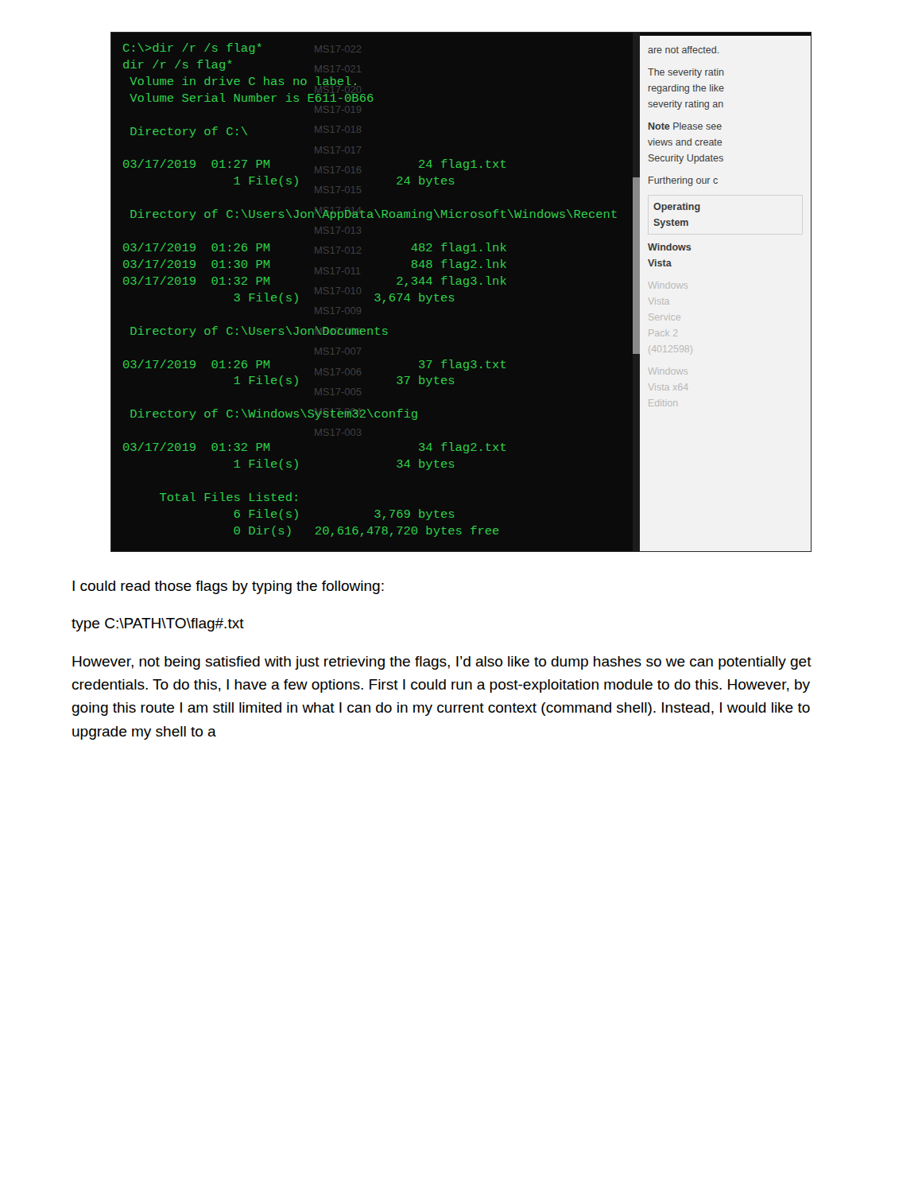MS17-022
MS17-021
MS17-020
MS17-019
MS17-018
MS17-017
MS17-016
MS17-015
MS17-014
MS17-013
MS17-012
MS17-011
MS17-010
MS17-009
MS17-008
MS17-007
MS17-006
MS17-005
MS17-004
MS17-003
are not affected.
The severity ratin
regarding the like
severity rating an
Note Please see
views and create
Security Updates
Furthering our c
Operating
System
Windows
Vista
Windows
Vista
Service
Pack 2
(4012598)
Windows
Vista x64
Edition
C:\>dir /r /s flag*
dir /r /s flag*
 Volume in drive C has no label.
 Volume Serial Number is E611-0B66

 Directory of C:\

03/17/2019  01:27 PM                    24 flag1.txt
               1 File(s)             24 bytes

 Directory of C:\Users\Jon\AppData\Roaming\Microsoft\Windows\Recent

03/17/2019  01:26 PM                   482 flag1.lnk
03/17/2019  01:30 PM                   848 flag2.lnk
03/17/2019  01:32 PM                 2,344 flag3.lnk
               3 File(s)          3,674 bytes

 Directory of C:\Users\Jon\Documents

03/17/2019  01:26 PM                    37 flag3.txt
               1 File(s)             37 bytes

 Directory of C:\Windows\System32\config

03/17/2019  01:32 PM                    34 flag2.txt
               1 File(s)             34 bytes

     Total Files Listed:
               6 File(s)          3,769 bytes
               0 Dir(s)   20,616,478,720 bytes free
I could read those flags by typing the following:
type C:\PATH\TO\flag#.txt
However, not being satisfied with just retrieving the flags, I’d also like to dump hashes so we can potentially get credentials. To do this, I have a few options. First I could run a post-exploitation module to do this. However, by going this route I am still limited in what I can do in my current context (command shell). Instead, I would like to upgrade my shell to a